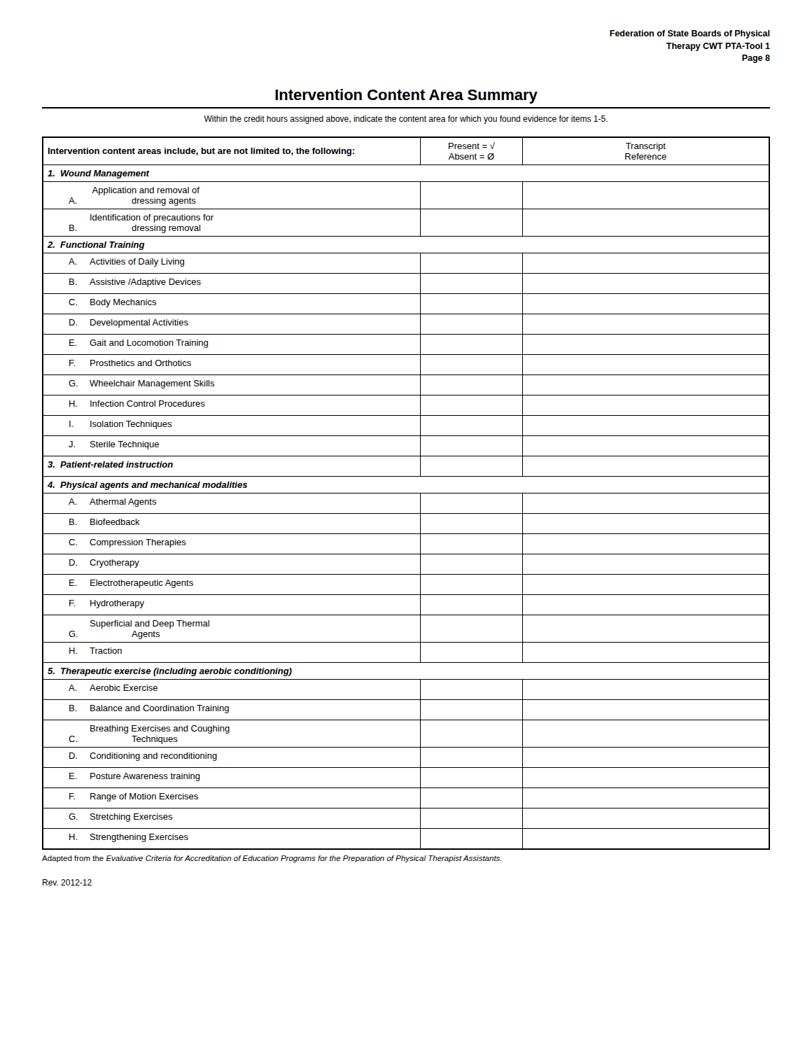Federation of State Boards of Physical
Therapy CWT PTA-Tool 1
Page 8
Intervention Content Area Summary
Within the credit hours assigned above, indicate the content area for which you found evidence for items 1-5.
| Intervention content areas include, but are not limited to, the following: | Present = √ Absent = Ø | Transcript Reference |
| 1. Wound Management |
| A. Application and removal of dressing agents | | |
| B. Identification of precautions for dressing removal | | |
| 2. Functional Training |
| A. Activities of Daily Living | | |
| B. Assistive /Adaptive Devices | | |
| C. Body Mechanics | | |
| D. Developmental Activities | | |
| E. Gait and Locomotion Training | | |
| F. Prosthetics and Orthotics | | |
| G. Wheelchair Management Skills | | |
| H. Infection Control Procedures | | |
| I. Isolation Techniques | | |
| J. Sterile Technique | | |
| 3. Patient-related instruction | | |
| 4. Physical agents and mechanical modalities |
| A. Athermal Agents | | |
| B. Biofeedback | | |
| C. Compression Therapies | | |
| D. Cryotherapy | | |
| E. Electrotherapeutic Agents | | |
| F. Hydrotherapy | | |
| G. Superficial and Deep Thermal Agents | | |
| H. Traction | | |
| 5. Therapeutic exercise (including aerobic conditioning) |
| A. Aerobic Exercise | | |
| B. Balance and Coordination Training | | |
| C. Breathing Exercises and Coughing Techniques | | |
| D. Conditioning and reconditioning | | |
| E. Posture Awareness training | | |
| F. Range of Motion Exercises | | |
| G. Stretching Exercises | | |
| H. Strengthening Exercises | | |
Adapted from the Evaluative Criteria for Accreditation of Education Programs for the Preparation of Physical Therapist Assistants.
Rev. 2012-12